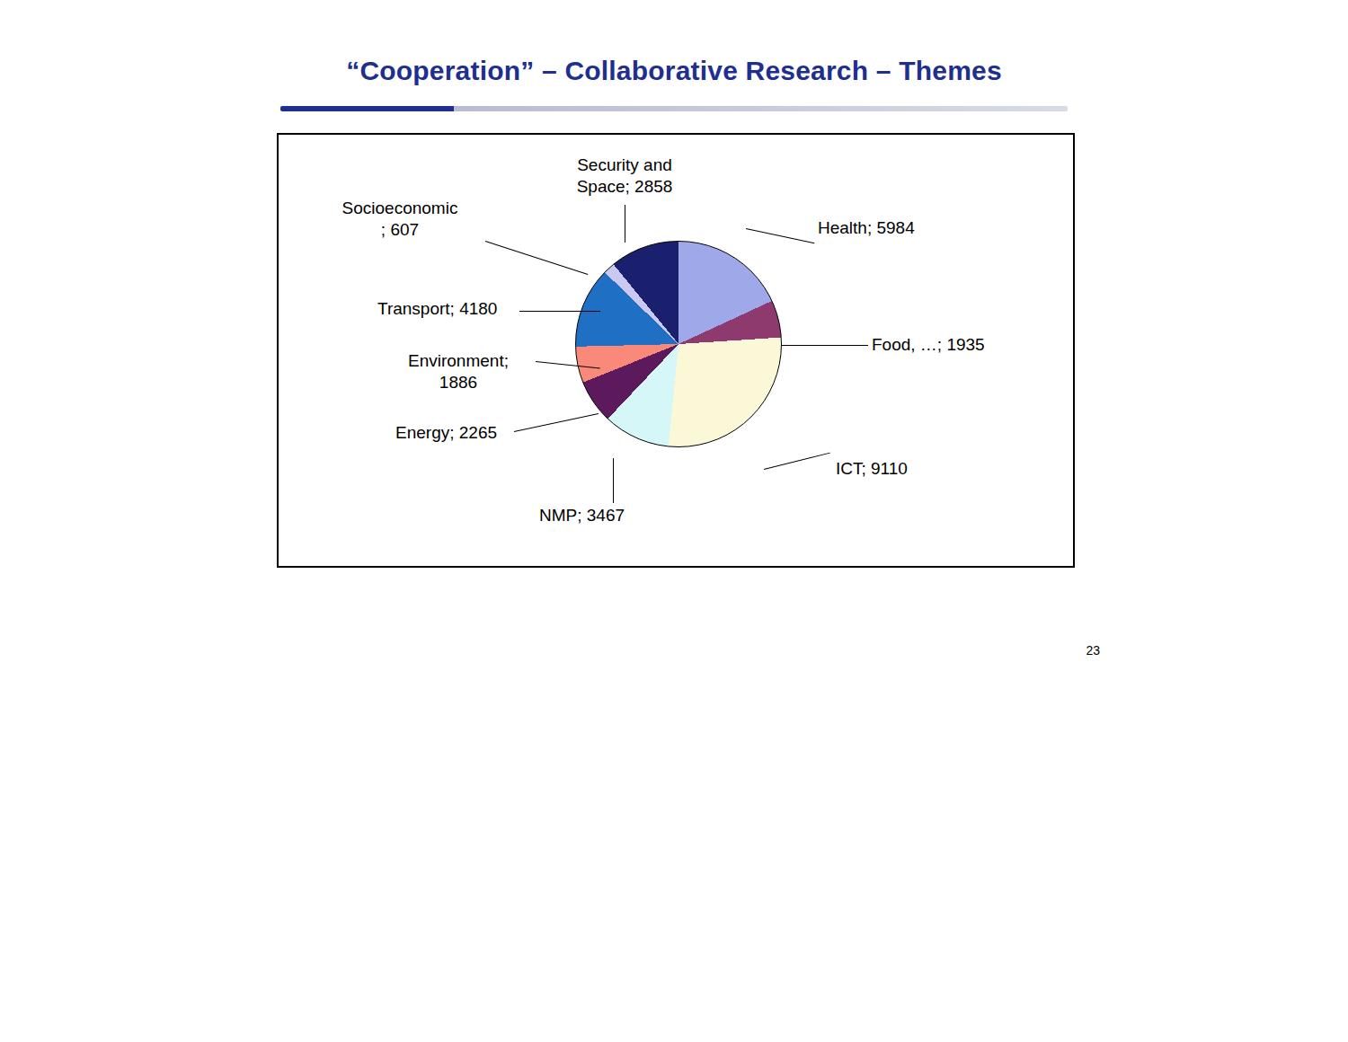“Cooperation” – Collaborative Research – Themes
Security and
Space; 2858
Socioeconomic
; 607
Health; 5984
Transport; 4180
Food, …; 1935
Environment;
1886
Energy; 2265
ICT; 9110
NMP; 3467
23